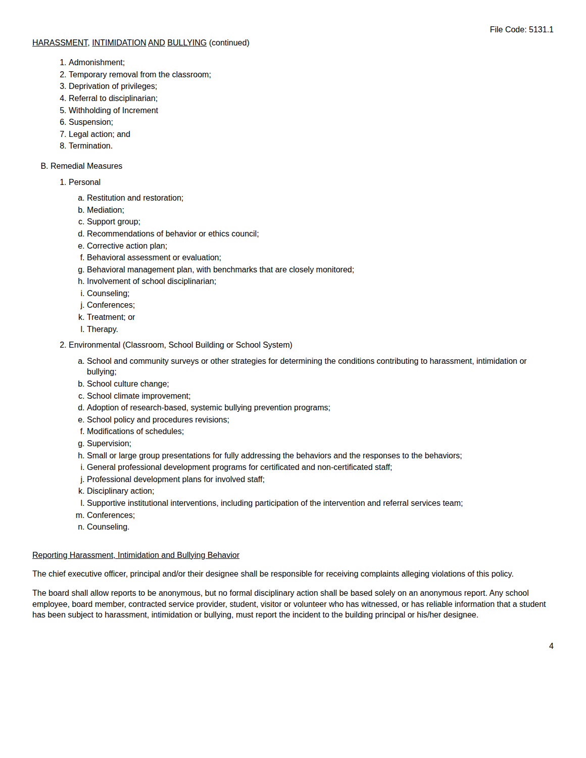File Code: 5131.1
HARASSMENT, INTIMIDATION AND BULLYING (continued)
Admonishment;
Temporary removal from the classroom;
Deprivation of privileges;
Referral to disciplinarian;
Withholding of Increment
Suspension;
Legal action; and
Termination.
Remedial Measures
Personal
Restitution and restoration;
Mediation;
Support group;
Recommendations of behavior or ethics council;
Corrective action plan;
Behavioral assessment or evaluation;
Behavioral management plan, with benchmarks that are closely monitored;
Involvement of school disciplinarian;
Counseling;
Conferences;
Treatment; or
Therapy.
Environmental (Classroom, School Building or School System)
School and community surveys or other strategies for determining the conditions contributing to harassment, intimidation or bullying;
School culture change;
School climate improvement;
Adoption of research-based, systemic bullying prevention programs;
School policy and procedures revisions;
Modifications of schedules;
Supervision;
Small or large group presentations for fully addressing the behaviors and the responses to the behaviors;
General professional development programs for certificated and non-certificated staff;
Professional development plans for involved staff;
Disciplinary action;
Supportive institutional interventions, including participation of the intervention and referral services team;
Conferences;
Counseling.
Reporting Harassment, Intimidation and Bullying Behavior
The chief executive officer, principal and/or their designee shall be responsible for receiving complaints alleging violations of this policy.
The board shall allow reports to be anonymous, but no formal disciplinary action shall be based solely on an anonymous report. Any school employee, board member, contracted service provider, student, visitor or volunteer who has witnessed, or has reliable information that a student has been subject to harassment, intimidation or bullying, must report the incident to the building principal or his/her designee.
4